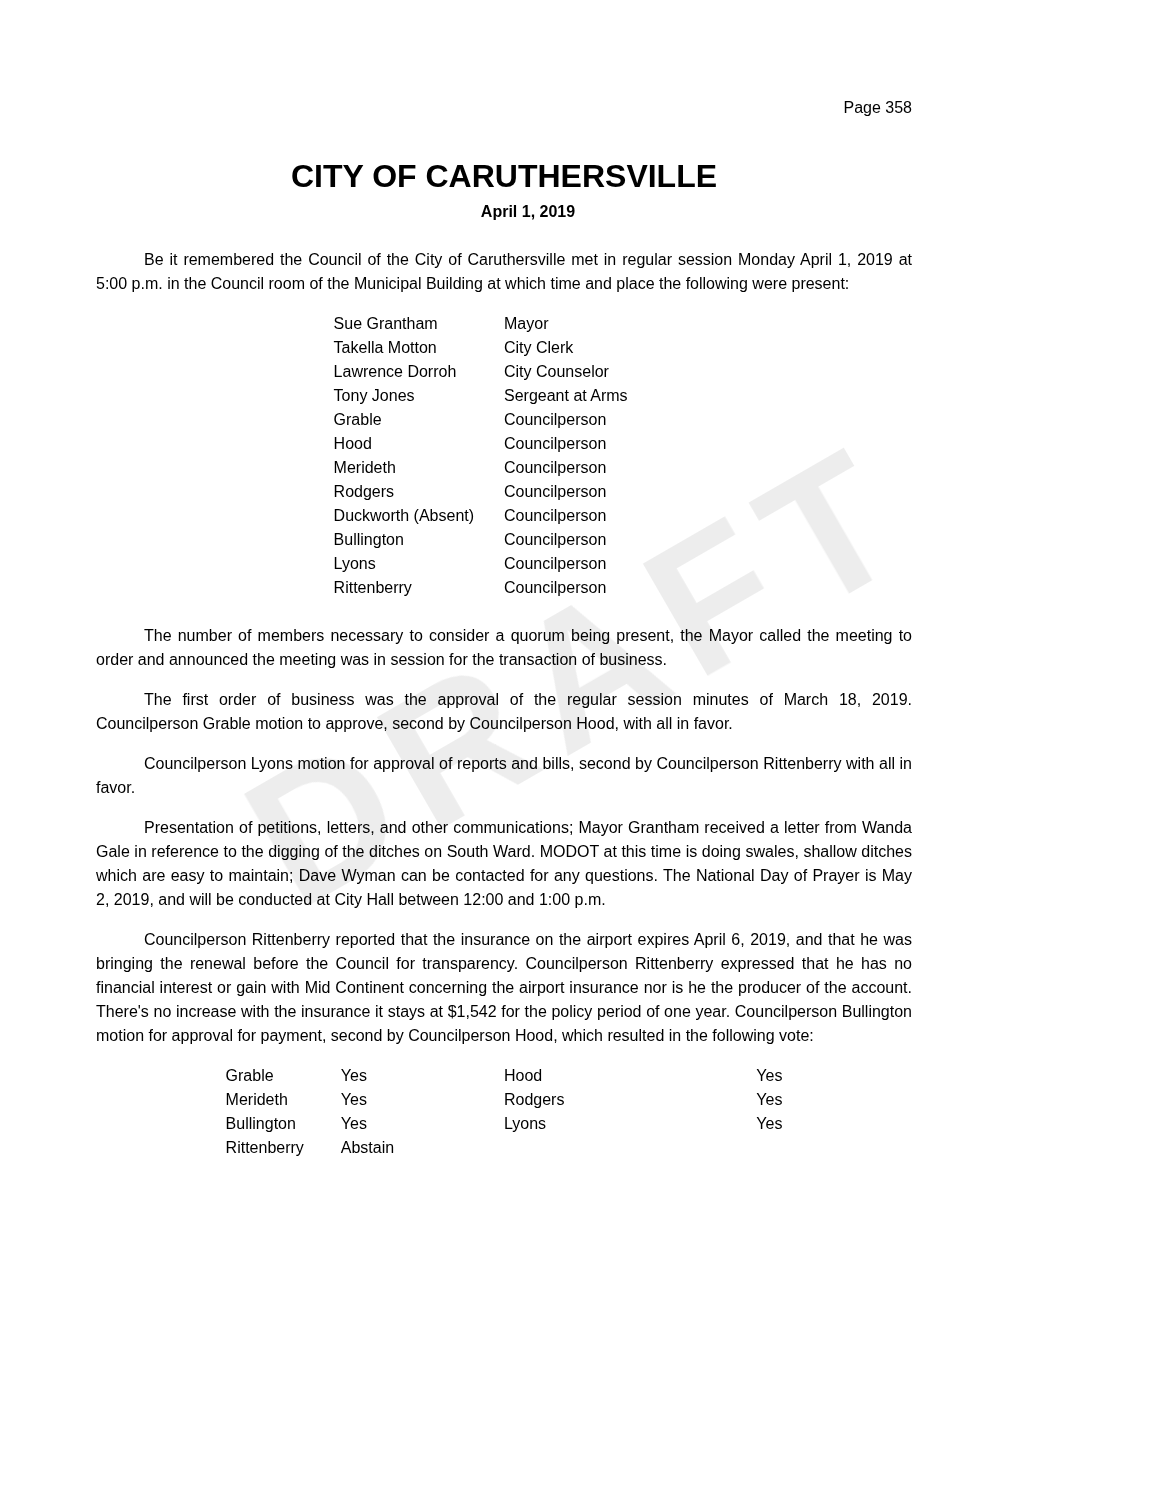DRAFT
Page 358
CITY OF CARUTHERSVILLE
April 1, 2019
Be it remembered the Council of the City of Caruthersville met in regular session Monday April 1, 2019 at 5:00 p.m. in the Council room of the Municipal Building at which time and place the following were present:
| Sue Grantham | Mayor |
| Takella Motton | City Clerk |
| Lawrence Dorroh | City Counselor |
| Tony Jones | Sergeant at Arms |
| Grable | Councilperson |
| Hood | Councilperson |
| Merideth | Councilperson |
| Rodgers | Councilperson |
| Duckworth (Absent) | Councilperson |
| Bullington | Councilperson |
| Lyons | Councilperson |
| Rittenberry | Councilperson |
The number of members necessary to consider a quorum being present, the Mayor called the meeting to order and announced the meeting was in session for the transaction of business.
The first order of business was the approval of the regular session minutes of March 18, 2019. Councilperson Grable motion to approve, second by Councilperson Hood, with all in favor.
Councilperson Lyons motion for approval of reports and bills, second by Councilperson Rittenberry with all in favor.
Presentation of petitions, letters, and other communications; Mayor Grantham received a letter from Wanda Gale in reference to the digging of the ditches on South Ward. MODOT at this time is doing swales, shallow ditches which are easy to maintain; Dave Wyman can be contacted for any questions. The National Day of Prayer is May 2, 2019, and will be conducted at City Hall between 12:00 and 1:00 p.m.
Councilperson Rittenberry reported that the insurance on the airport expires April 6, 2019, and that he was bringing the renewal before the Council for transparency. Councilperson Rittenberry expressed that he has no financial interest or gain with Mid Continent concerning the airport insurance nor is he the producer of the account. There's no increase with the insurance it stays at $1,542 for the policy period of one year. Councilperson Bullington motion for approval for payment, second by Councilperson Hood, which resulted in the following vote:
| Grable | Yes | Hood | Yes |
| Merideth | Yes | Rodgers | Yes |
| Bullington | Yes | Lyons | Yes |
| Rittenberry | Abstain | | |